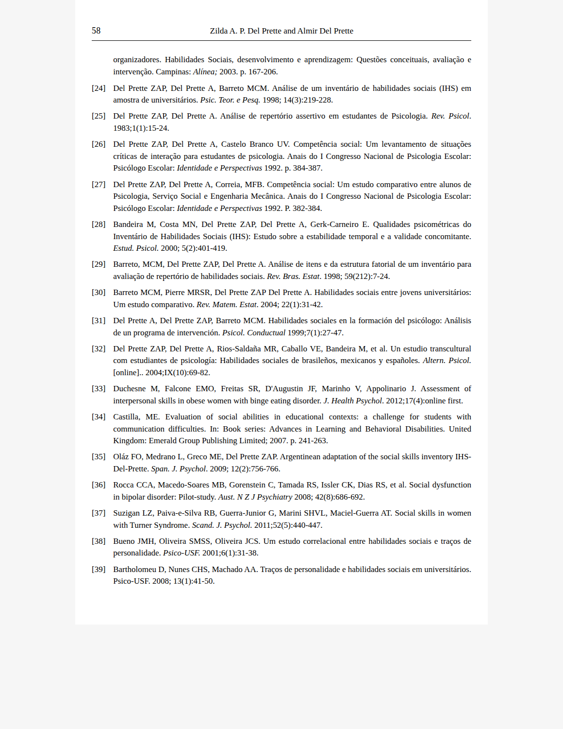58 Zilda A. P. Del Prette and Almir Del Prette
organizadores. Habilidades Sociais, desenvolvimento e aprendizagem: Questões conceituais, avaliação e intervenção. Campinas: Alínea; 2003. p. 167-206.
[24] Del Prette ZAP, Del Prette A, Barreto MCM. Análise de um inventário de habilidades sociais (IHS) em amostra de universitários. Psic. Teor. e Pesq. 1998; 14(3):219-228.
[25] Del Prette ZAP, Del Prette A. Análise de repertório assertivo em estudantes de Psicologia. Rev. Psicol. 1983;1(1):15-24.
[26] Del Prette ZAP, Del Prette A, Castelo Branco UV. Competência social: Um levantamento de situações críticas de interação para estudantes de psicologia. Anais do I Congresso Nacional de Psicologia Escolar: Psicólogo Escolar: Identidade e Perspectivas 1992. p. 384-387.
[27] Del Prette ZAP, Del Prette A, Correia, MFB. Competência social: Um estudo comparativo entre alunos de Psicologia, Serviço Social e Engenharia Mecânica. Anais do I Congresso Nacional de Psicologia Escolar: Psicólogo Escolar: Identidade e Perspectivas 1992. P. 382-384.
[28] Bandeira M, Costa MN, Del Prette ZAP, Del Prette A, Gerk-Carneiro E. Qualidades psicométricas do Inventário de Habilidades Sociais (IHS): Estudo sobre a estabilidade temporal e a validade concomitante. Estud. Psicol. 2000; 5(2):401-419.
[29] Barreto, MCM, Del Prette ZAP, Del Prette A. Análise de itens e da estrutura fatorial de um inventário para avaliação de repertório de habilidades sociais. Rev. Bras. Estat. 1998; 59(212):7-24.
[30] Barreto MCM, Pierre MRSR, Del Prette ZAP Del Prette A. Habilidades sociais entre jovens universitários: Um estudo comparativo. Rev. Matem. Estat. 2004; 22(1):31-42.
[31] Del Prette A, Del Prette ZAP, Barreto MCM. Habilidades sociales en la formación del psicólogo: Análisis de un programa de intervención. Psicol. Conductual 1999;7(1):27-47.
[32] Del Prette ZAP, Del Prette A, Rios-Saldaña MR, Caballo VE, Bandeira M, et al. Un estudio transcultural com estudiantes de psicología: Habilidades sociales de brasileños, mexicanos y españoles. Altern. Psicol. [online].. 2004;IX(10):69-82.
[33] Duchesne M, Falcone EMO, Freitas SR, D'Augustin JF, Marinho V, Appolinario J. Assessment of interpersonal skills in obese women with binge eating disorder. J. Health Psychol. 2012;17(4):online first.
[34] Castilla, ME. Evaluation of social abilities in educational contexts: a challenge for students with communication difficulties. In: Book series: Advances in Learning and Behavioral Disabilities. United Kingdom: Emerald Group Publishing Limited; 2007. p. 241-263.
[35] Oláz FO, Medrano L, Greco ME, Del Prette ZAP. Argentinean adaptation of the social skills inventory IHS-Del-Prette. Span. J. Psychol. 2009; 12(2):756-766.
[36] Rocca CCA, Macedo-Soares MB, Gorenstein C, Tamada RS, Issler CK, Dias RS, et al. Social dysfunction in bipolar disorder: Pilot-study. Aust. N Z J Psychiatry 2008; 42(8):686-692.
[37] Suzigan LZ, Paiva-e-Silva RB, Guerra-Junior G, Marini SHVL, Maciel-Guerra AT. Social skills in women with Turner Syndrome. Scand. J. Psychol. 2011;52(5):440-447.
[38] Bueno JMH, Oliveira SMSS, Oliveira JCS. Um estudo correlacional entre habilidades sociais e traços de personalidade. Psico-USF. 2001;6(1):31-38.
[39] Bartholomeu D, Nunes CHS, Machado AA. Traços de personalidade e habilidades sociais em universitários. Psico-USF. 2008; 13(1):41-50.